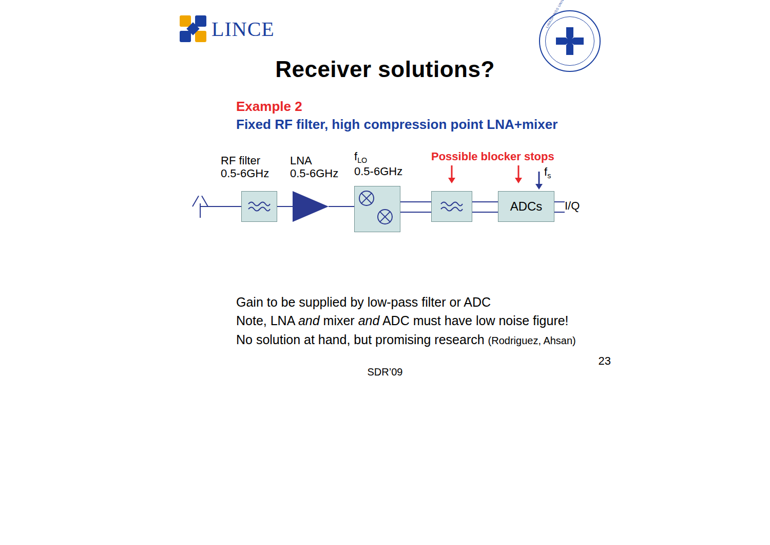LINCE
LINKÖPINGS UNIVERSITET
Receiver solutions?
Example 2
Fixed RF filter, high compression point LNA+mixer
RF filter
0.5-6GHz
LNA
0.5-6GHz
fLO
0.5-6GHz
Possible blocker stops
fs
I/Q
ADCs
Gain to be supplied by low-pass filter or ADC
Note, LNA and mixer and ADC must have low noise figure!
No solution at hand, but promising research (Rodriguez, Ahsan)
SDR’09
23